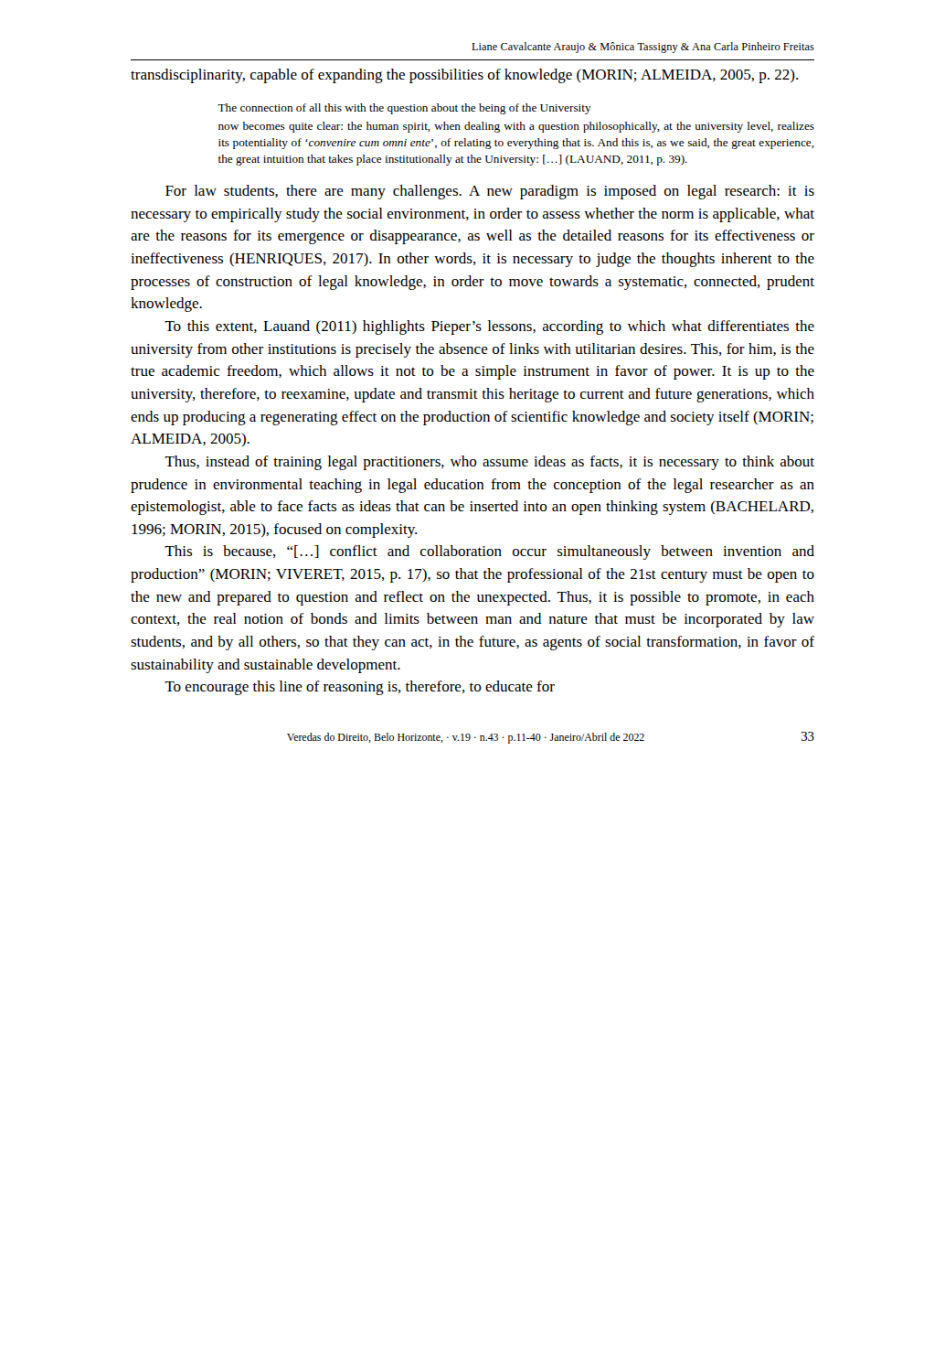Liane Cavalcante Araujo & Mônica Tassigny & Ana Carla Pinheiro Freitas
transdisciplinarity, capable of expanding the possibilities of knowledge (MORIN; ALMEIDA, 2005, p. 22).
The connection of all this with the question about the being of the University
now becomes quite clear: the human spirit, when dealing with a question philosophically, at the university level, realizes its potentiality of ‘convenire cum omni ente’, of relating to everything that is. And this is, as we said, the great experience, the great intuition that takes place institutionally at the University: […] (LAUAND, 2011, p. 39).
For law students, there are many challenges. A new paradigm is imposed on legal research: it is necessary to empirically study the social environment, in order to assess whether the norm is applicable, what are the reasons for its emergence or disappearance, as well as the detailed reasons for its effectiveness or ineffectiveness (HENRIQUES, 2017). In other words, it is necessary to judge the thoughts inherent to the processes of construction of legal knowledge, in order to move towards a systematic, connected, prudent knowledge.
To this extent, Lauand (2011) highlights Pieper’s lessons, according to which what differentiates the university from other institutions is precisely the absence of links with utilitarian desires. This, for him, is the true academic freedom, which allows it not to be a simple instrument in favor of power. It is up to the university, therefore, to reexamine, update and transmit this heritage to current and future generations, which ends up producing a regenerating effect on the production of scientific knowledge and society itself (MORIN; ALMEIDA, 2005).
Thus, instead of training legal practitioners, who assume ideas as facts, it is necessary to think about prudence in environmental teaching in legal education from the conception of the legal researcher as an epistemologist, able to face facts as ideas that can be inserted into an open thinking system (BACHELARD, 1996; MORIN, 2015), focused on complexity.
This is because, “[…] conflict and collaboration occur simultaneously between invention and production” (MORIN; VIVERET, 2015, p. 17), so that the professional of the 21st century must be open to the new and prepared to question and reflect on the unexpected. Thus, it is possible to promote, in each context, the real notion of bonds and limits between man and nature that must be incorporated by law students, and by all others, so that they can act, in the future, as agents of social transformation, in favor of sustainability and sustainable development.
To encourage this line of reasoning is, therefore, to educate for
Veredas do Direito, Belo Horizonte, · v.19 · n.43 · p.11-40 · Janeiro/Abril de 2022 33